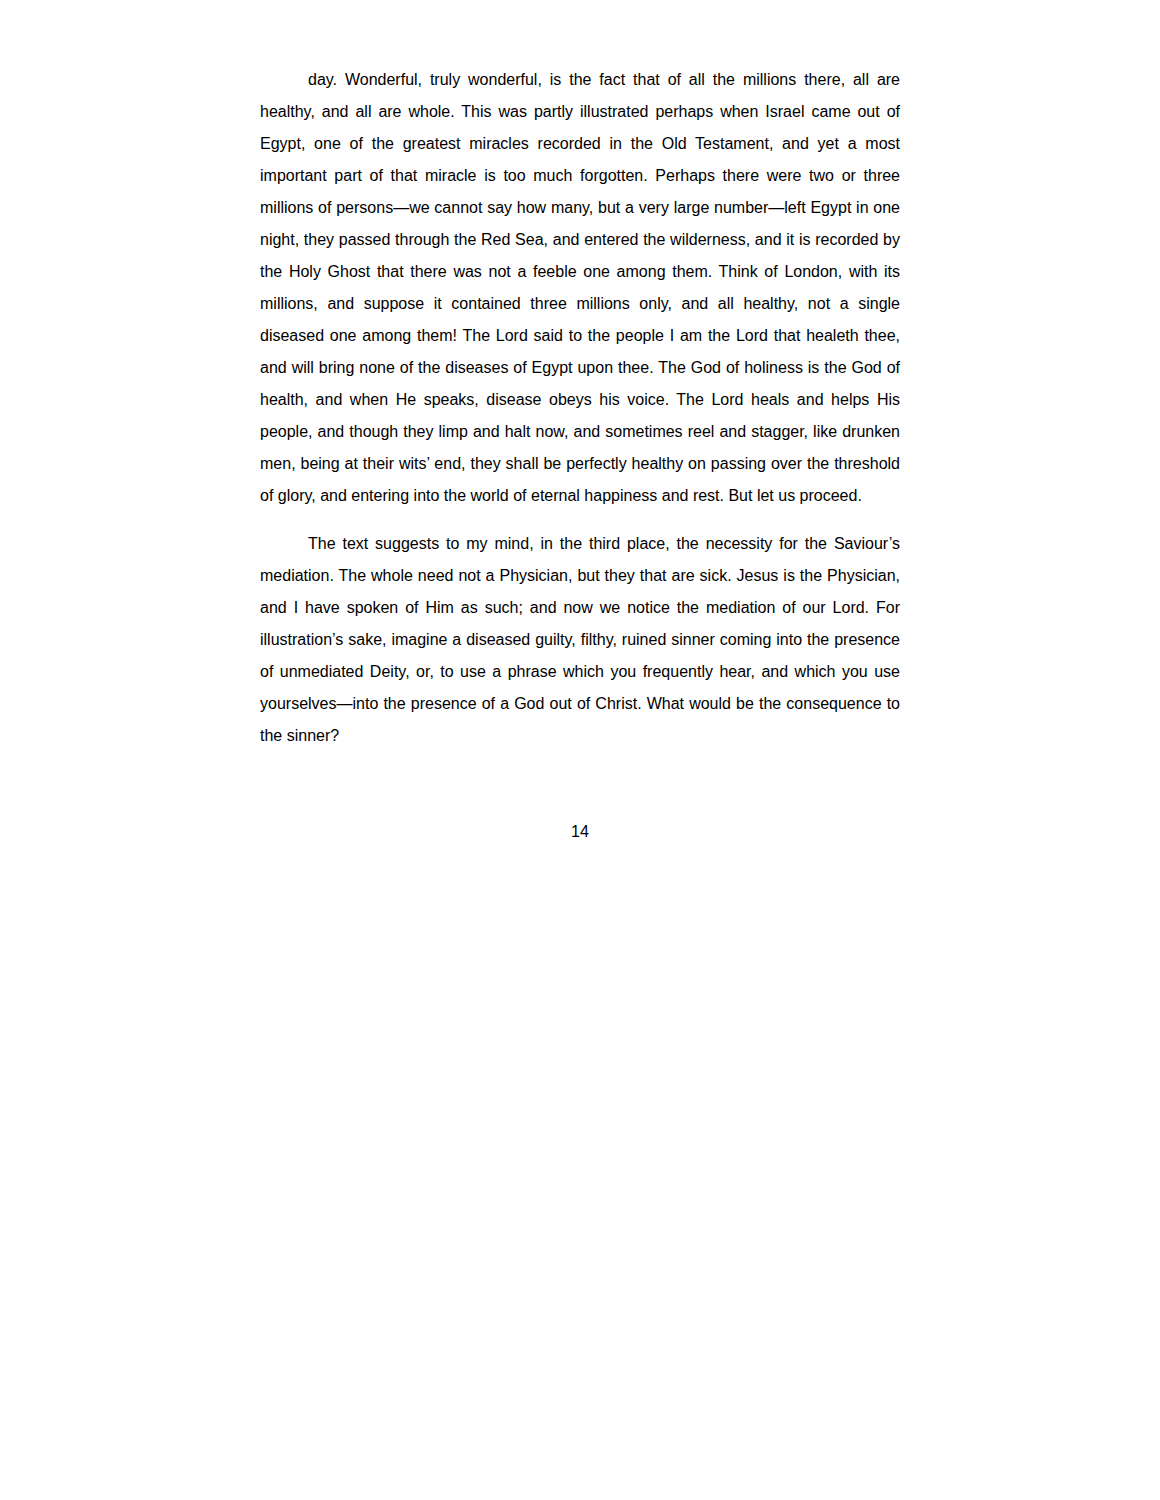day. Wonderful, truly wonderful, is the fact that of all the millions there, all are healthy, and all are whole. This was partly illustrated perhaps when Israel came out of Egypt, one of the greatest miracles recorded in the Old Testament, and yet a most important part of that miracle is too much forgotten. Perhaps there were two or three millions of persons—we cannot say how many, but a very large number—left Egypt in one night, they passed through the Red Sea, and entered the wilderness, and it is recorded by the Holy Ghost that there was not a feeble one among them. Think of London, with its millions, and suppose it contained three millions only, and all healthy, not a single diseased one among them! The Lord said to the people I am the Lord that healeth thee, and will bring none of the diseases of Egypt upon thee. The God of holiness is the God of health, and when He speaks, disease obeys his voice. The Lord heals and helps His people, and though they limp and halt now, and sometimes reel and stagger, like drunken men, being at their wits’ end, they shall be perfectly healthy on passing over the threshold of glory, and entering into the world of eternal happiness and rest. But let us proceed.
The text suggests to my mind, in the third place, the necessity for the Saviour’s mediation. The whole need not a Physician, but they that are sick. Jesus is the Physician, and I have spoken of Him as such; and now we notice the mediation of our Lord. For illustration’s sake, imagine a diseased guilty, filthy, ruined sinner coming into the presence of unmediated Deity, or, to use a phrase which you frequently hear, and which you use yourselves—into the presence of a God out of Christ. What would be the consequence to the sinner?
14